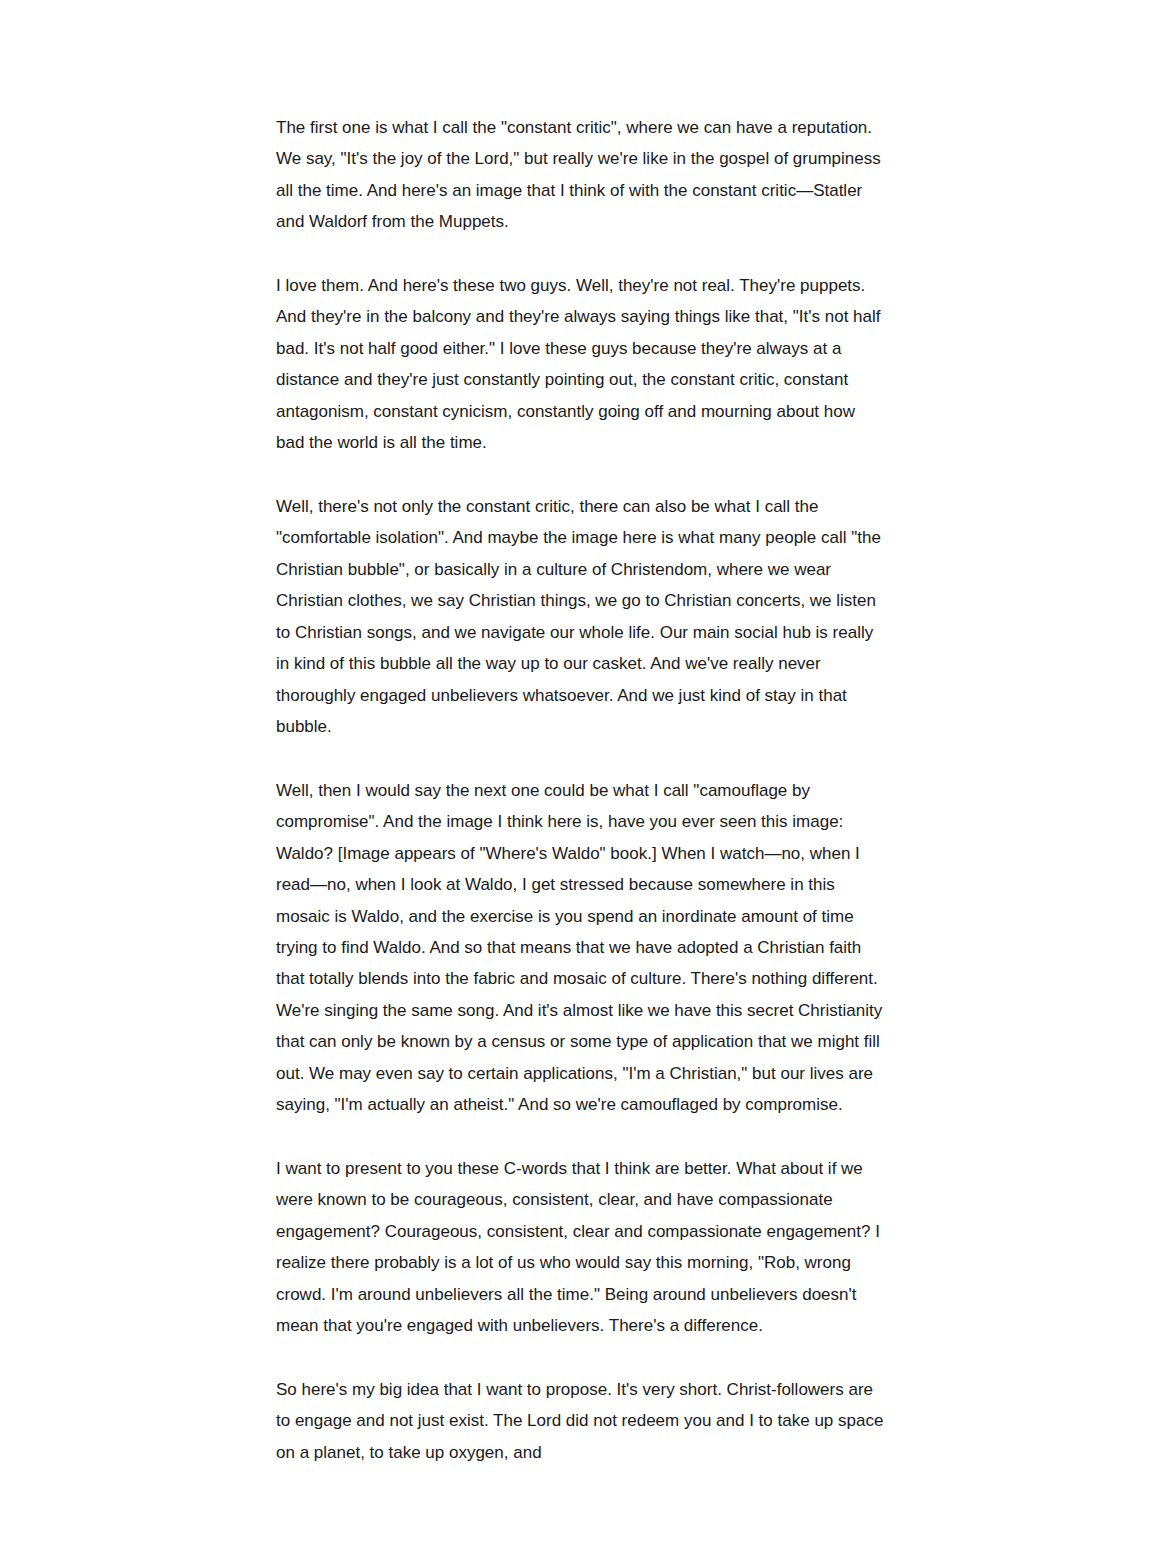The first one is what I call the "constant critic", where we can have a reputation. We say, "It's the joy of the Lord," but really we're like in the gospel of grumpiness all the time. And here's an image that I think of with the constant critic—Statler and Waldorf from the Muppets.
I love them. And here's these two guys. Well, they're not real. They're puppets. And they're in the balcony and they're always saying things like that, "It's not half bad. It's not half good either." I love these guys because they're always at a distance and they're just constantly pointing out, the constant critic, constant antagonism, constant cynicism, constantly going off and mourning about how bad the world is all the time.
Well, there's not only the constant critic, there can also be what I call the "comfortable isolation". And maybe the image here is what many people call "the Christian bubble", or basically in a culture of Christendom, where we wear Christian clothes, we say Christian things, we go to Christian concerts, we listen to Christian songs, and we navigate our whole life. Our main social hub is really in kind of this bubble all the way up to our casket. And we've really never thoroughly engaged unbelievers whatsoever. And we just kind of stay in that bubble.
Well, then I would say the next one could be what I call "camouflage by compromise". And the image I think here is, have you ever seen this image: Waldo? [Image appears of "Where's Waldo" book.] When I watch—no, when I read—no, when I look at Waldo, I get stressed because somewhere in this mosaic is Waldo, and the exercise is you spend an inordinate amount of time trying to find Waldo. And so that means that we have adopted a Christian faith that totally blends into the fabric and mosaic of culture. There's nothing different. We're singing the same song. And it's almost like we have this secret Christianity that can only be known by a census or some type of application that we might fill out. We may even say to certain applications, "I'm a Christian," but our lives are saying, "I'm actually an atheist." And so we're camouflaged by compromise.
I want to present to you these C-words that I think are better. What about if we were known to be courageous, consistent, clear, and have compassionate engagement? Courageous, consistent, clear and compassionate engagement? I realize there probably is a lot of us who would say this morning, "Rob, wrong crowd. I'm around unbelievers all the time." Being around unbelievers doesn't mean that you're engaged with unbelievers. There's a difference.
So here's my big idea that I want to propose. It's very short. Christ-followers are to engage and not just exist. The Lord did not redeem you and I to take up space on a planet, to take up oxygen, and